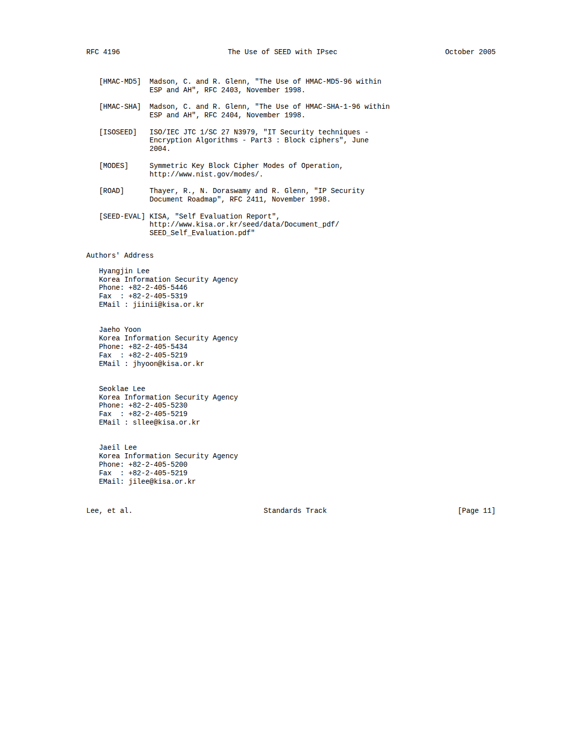RFC 4196 The Use of SEED with IPsec October 2005
   [HMAC-MD5]  Madson, C. and R. Glenn, "The Use of HMAC-MD5-96 within
               ESP and AH", RFC 2403, November 1998.

   [HMAC-SHA]  Madson, C. and R. Glenn, "The Use of HMAC-SHA-1-96 within
               ESP and AH", RFC 2404, November 1998.

   [ISOSEED]   ISO/IEC JTC 1/SC 27 N3979, "IT Security techniques -
               Encryption Algorithms - Part3 : Block ciphers", June
               2004.

   [MODES]     Symmetric Key Block Cipher Modes of Operation,
               http://www.nist.gov/modes/.

   [ROAD]      Thayer, R., N. Doraswamy and R. Glenn, "IP Security
               Document Roadmap", RFC 2411, November 1998.

   [SEED-EVAL] KISA, "Self Evaluation Report",
               http://www.kisa.or.kr/seed/data/Document_pdf/
               SEED_Self_Evaluation.pdf"
Authors' Address
   Hyangjin Lee
   Korea Information Security Agency
   Phone: +82-2-405-5446
   Fax  : +82-2-405-5319
   EMail : jiinii@kisa.or.kr


   Jaeho Yoon
   Korea Information Security Agency
   Phone: +82-2-405-5434
   Fax  : +82-2-405-5219
   EMail : jhyoon@kisa.or.kr


   Seoklae Lee
   Korea Information Security Agency
   Phone: +82-2-405-5230
   Fax  : +82-2-405-5219
   EMail : sllee@kisa.or.kr


   Jaeil Lee
   Korea Information Security Agency
   Phone: +82-2-405-5200
   Fax  : +82-2-405-5219
   EMail: jilee@kisa.or.kr
Lee, et al. Standards Track [Page 11]